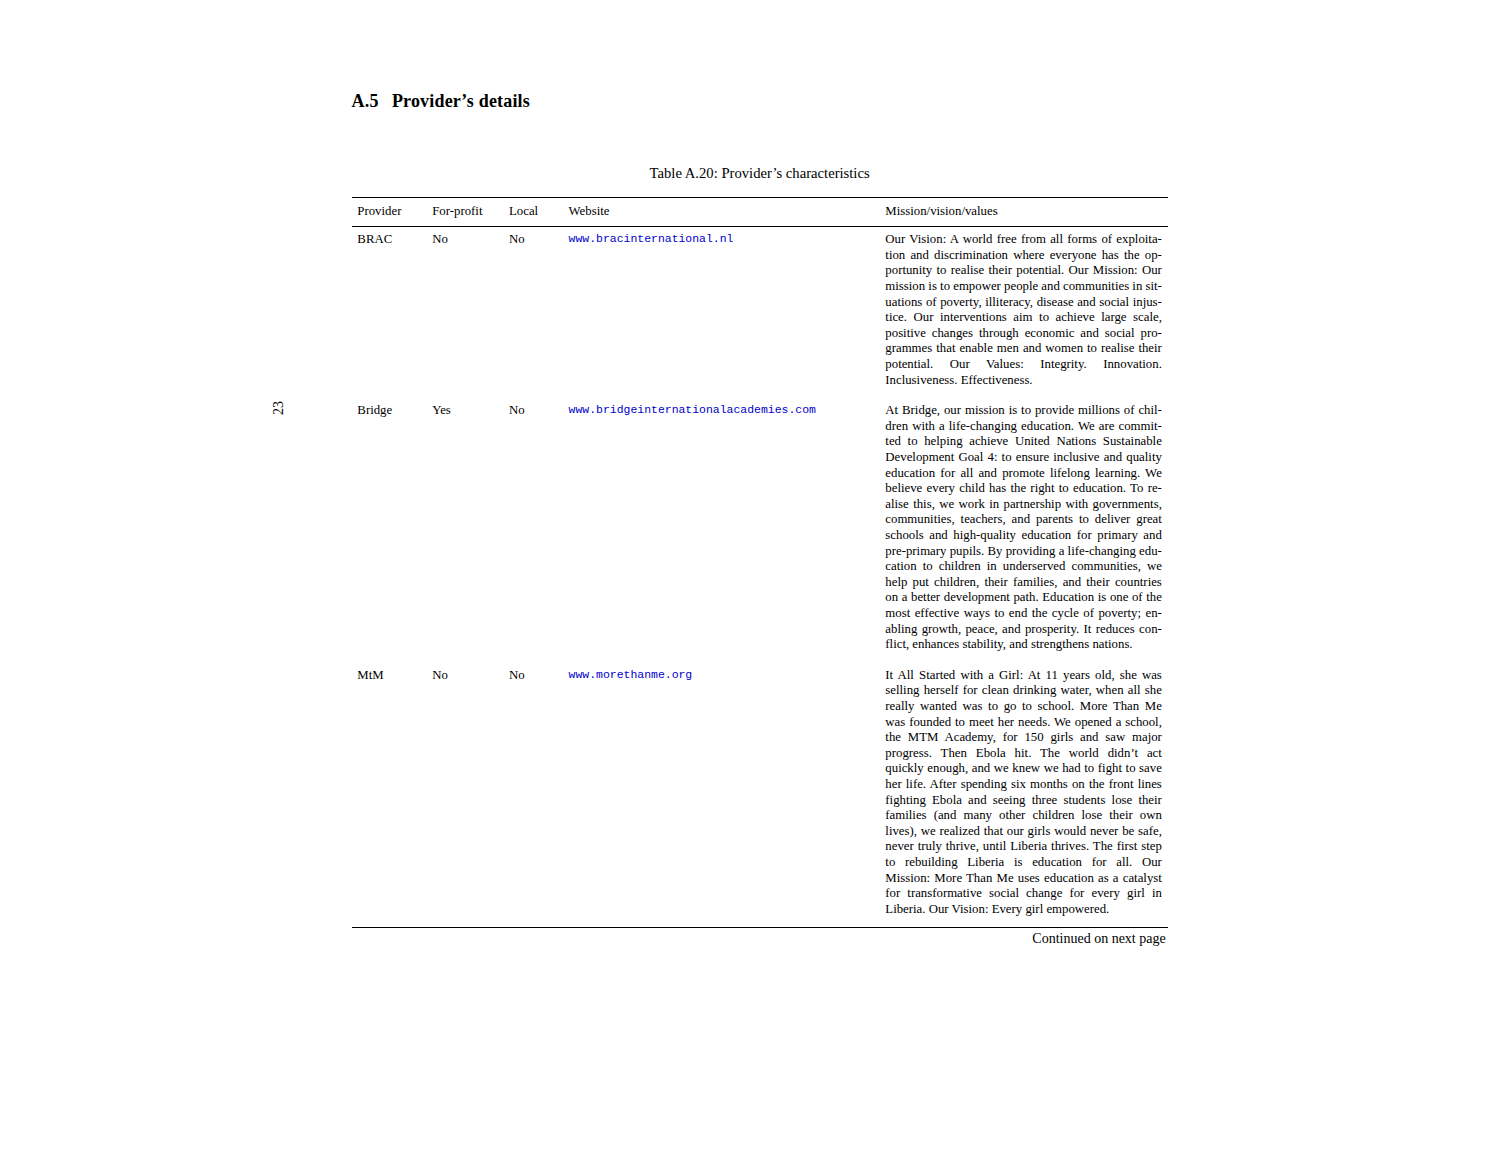23
A.5 Provider’s details
Table A.20: Provider’s characteristics
| Provider | For-profit | Local | Website | Mission/vision/values |
| --- | --- | --- | --- | --- |
| BRAC | No | No | www.bracinternational.nl | Our Vision: A world free from all forms of exploitation and discrimination where everyone has the opportunity to realise their potential. Our Mission: Our mission is to empower people and communities in situations of poverty, illiteracy, disease and social injustice. Our interventions aim to achieve large scale, positive changes through economic and social programmes that enable men and women to realise their potential. Our Values: Integrity. Innovation. Inclusiveness. Effectiveness. |
| Bridge | Yes | No | www.bridgeinternationalacademies.com | At Bridge, our mission is to provide millions of children with a life-changing education. We are committed to helping achieve United Nations Sustainable Development Goal 4: to ensure inclusive and quality education for all and promote lifelong learning. We believe every child has the right to education. To realise this, we work in partnership with governments, communities, teachers, and parents to deliver great schools and high-quality education for primary and pre-primary pupils. By providing a life-changing education to children in underserved communities, we help put children, their families, and their countries on a better development path. Education is one of the most effective ways to end the cycle of poverty; enabling growth, peace, and prosperity. It reduces conflict, enhances stability, and strengthens nations. |
| MtM | No | No | www.morethanme.org | It All Started with a Girl: At 11 years old, she was selling herself for clean drinking water, when all she really wanted was to go to school. More Than Me was founded to meet her needs. We opened a school, the MTM Academy, for 150 girls and saw major progress. Then Ebola hit. The world didn’t act quickly enough, and we knew we had to fight to save her life. After spending six months on the front lines fighting Ebola and seeing three students lose their families (and many other children lose their own lives), we realized that our girls would never be safe, never truly thrive, until Liberia thrives. The first step to rebuilding Liberia is education for all. Our Mission: More Than Me uses education as a catalyst for transformative social change for every girl in Liberia. Our Vision: Every girl empowered. |
Continued on next page